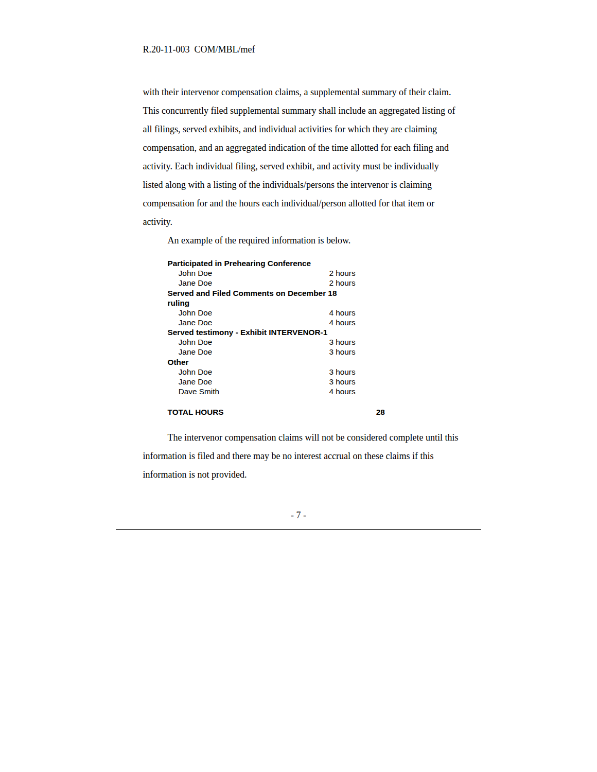R.20-11-003 COM/MBL/mef
with their intervenor compensation claims, a supplemental summary of their claim. This concurrently filed supplemental summary shall include an aggregated listing of all filings, served exhibits, and individual activities for which they are claiming compensation, and an aggregated indication of the time allotted for each filing and activity. Each individual filing, served exhibit, and activity must be individually listed along with a listing of the individuals/persons the intervenor is claiming compensation for and the hours each individual/person allotted for that item or activity.
An example of the required information is below.
| Participated in Prehearing Conference |
| John Doe | 2 hours |
| Jane Doe | 2 hours |
| Served and Filed Comments on December 18 ruling |
| John Doe | 4 hours |
| Jane Doe | 4 hours |
| Served testimony - Exhibit INTERVENOR-1 |
| John Doe | 3 hours |
| Jane Doe | 3 hours |
| Other |
| John Doe | 3 hours |
| Jane Doe | 3 hours |
| Dave Smith | 4 hours |
| TOTAL HOURS | 28 |
The intervenor compensation claims will not be considered complete until this information is filed and there may be no interest accrual on these claims if this information is not provided.
- 7 -